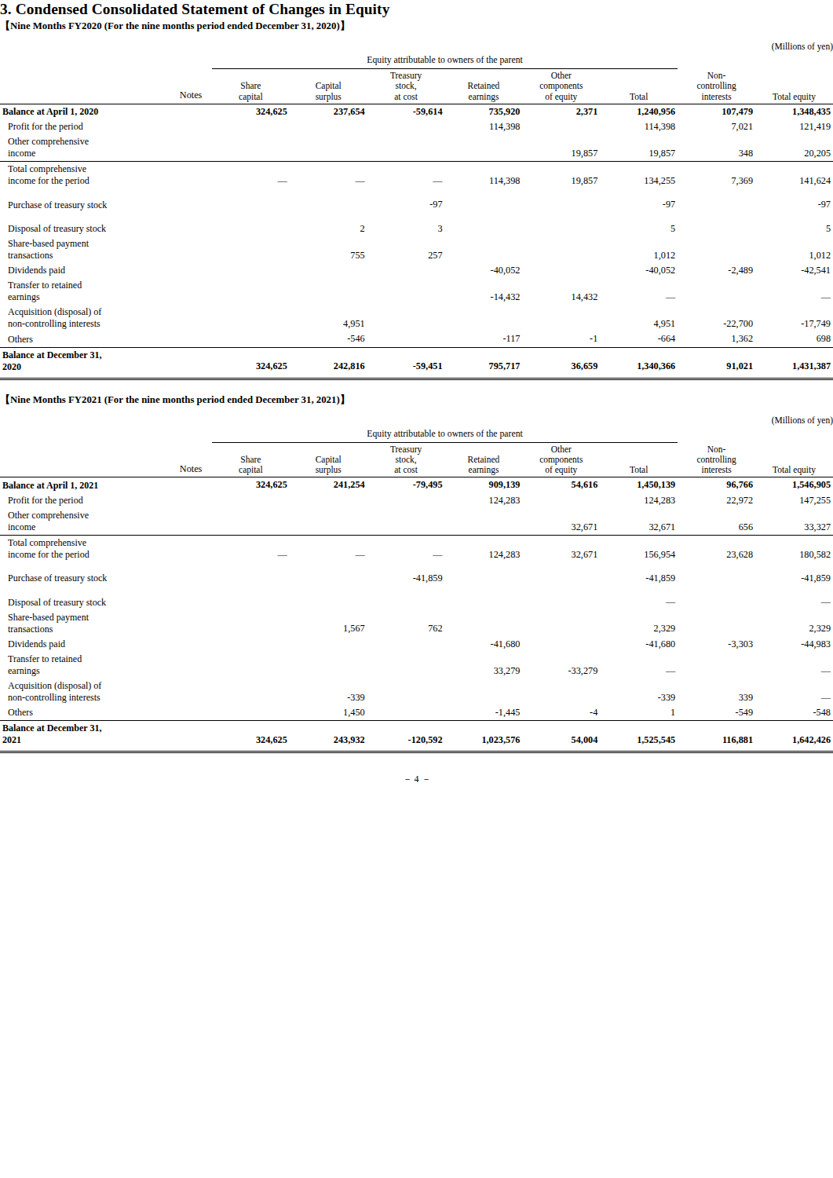3. Condensed Consolidated Statement of Changes in Equity
【Nine Months FY2020 (For the nine months period ended December 31, 2020)】
(Millions of yen)
| | | Equity attributable to owners of the parent | | |
| | Notes | Share capital | Capital surplus | Treasury stock, at cost | Retained earnings | Other components of equity | Total | Non- controlling interests | Total equity |
| Balance at April 1, 2020 | | 324,625 | 237,654 | -59,614 | 735,920 | 2,371 | 1,240,956 | 107,479 | 1,348,435 |
| Profit for the period | | | | | 114,398 | | 114,398 | 7,021 | 121,419 |
| Other comprehensive income | | | | | | 19,857 | 19,857 | 348 | 20,205 |
| Total comprehensive income for the period | | — | — | — | 114,398 | 19,857 | 134,255 | 7,369 | 141,624 |
| Purchase of treasury stock | | | | -97 | | | -97 | | -97 |
| Disposal of treasury stock | | | 2 | 3 | | | 5 | | 5 |
| Share-based payment transactions | | | 755 | 257 | | | 1,012 | | 1,012 |
| Dividends paid | | | | | -40,052 | | -40,052 | -2,489 | -42,541 |
| Transfer to retained earnings | | | | | -14,432 | 14,432 | — | | — |
| Acquisition (disposal) of non-controlling interests | | | 4,951 | | | | 4,951 | -22,700 | -17,749 |
| Others | | | -546 | | -117 | -1 | -664 | 1,362 | 698 |
| Balance at December 31, 2020 | | 324,625 | 242,816 | -59,451 | 795,717 | 36,659 | 1,340,366 | 91,021 | 1,431,387 |
【Nine Months FY2021 (For the nine months period ended December 31, 2021)】
(Millions of yen)
| | | Equity attributable to owners of the parent | | |
| | Notes | Share capital | Capital surplus | Treasury stock, at cost | Retained earnings | Other components of equity | Total | Non- controlling interests | Total equity |
| Balance at April 1, 2021 | | 324,625 | 241,254 | -79,495 | 909,139 | 54,616 | 1,450,139 | 96,766 | 1,546,905 |
| Profit for the period | | | | | 124,283 | | 124,283 | 22,972 | 147,255 |
| Other comprehensive income | | | | | | 32,671 | 32,671 | 656 | 33,327 |
| Total comprehensive income for the period | | — | — | — | 124,283 | 32,671 | 156,954 | 23,628 | 180,582 |
| Purchase of treasury stock | | | | -41,859 | | | -41,859 | | -41,859 |
| Disposal of treasury stock | | | | | | | — | | — |
| Share-based payment transactions | | | 1,567 | 762 | | | 2,329 | | 2,329 |
| Dividends paid | | | | | -41,680 | | -41,680 | -3,303 | -44,983 |
| Transfer to retained earnings | | | | | 33,279 | -33,279 | — | | — |
| Acquisition (disposal) of non-controlling interests | | | -339 | | | | -339 | 339 | — |
| Others | | | 1,450 | | -1,445 | -4 | 1 | -549 | -548 |
| Balance at December 31, 2021 | | 324,625 | 243,932 | -120,592 | 1,023,576 | 54,004 | 1,525,545 | 116,881 | 1,642,426 |
－ 4 －